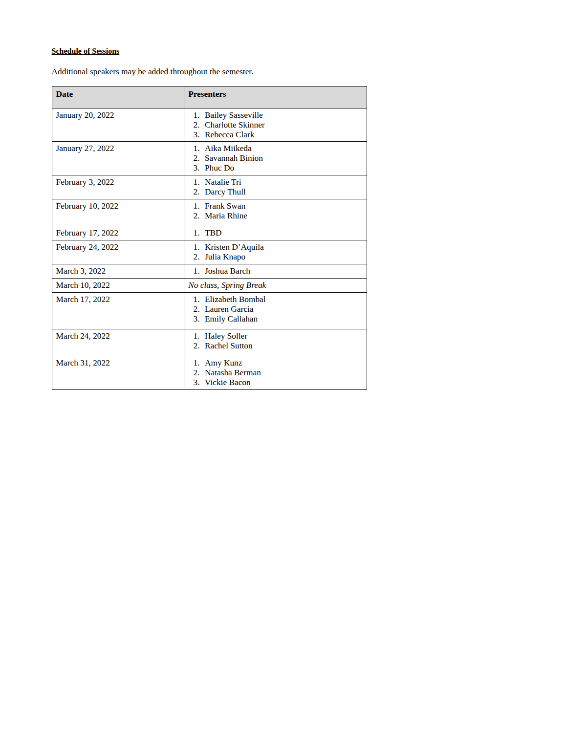Schedule of Sessions
Additional speakers may be added throughout the semester.
| Date | Presenters |
| --- | --- |
| January 20, 2022 | Bailey Sasseville Charlotte Skinner Rebecca Clark |
| January 27, 2022 | Aika Miikeda Savannah Binion Phuc Do |
| February 3, 2022 | Natalie Tri Darcy Thull |
| February 10, 2022 | Frank Swan Maria Rhine |
| February 17, 2022 | TBD |
| February 24, 2022 | Kristen D’Aquila Julia Knapo |
| March 3, 2022 | Joshua Barch |
| March 10, 2022 | No class, Spring Break |
| March 17, 2022 | Elizabeth Bombal Lauren Garcia Emily Callahan |
| March 24, 2022 | Haley Soller Rachel Sutton |
| March 31, 2022 | Amy Kunz Natasha Berman Vickie Bacon |